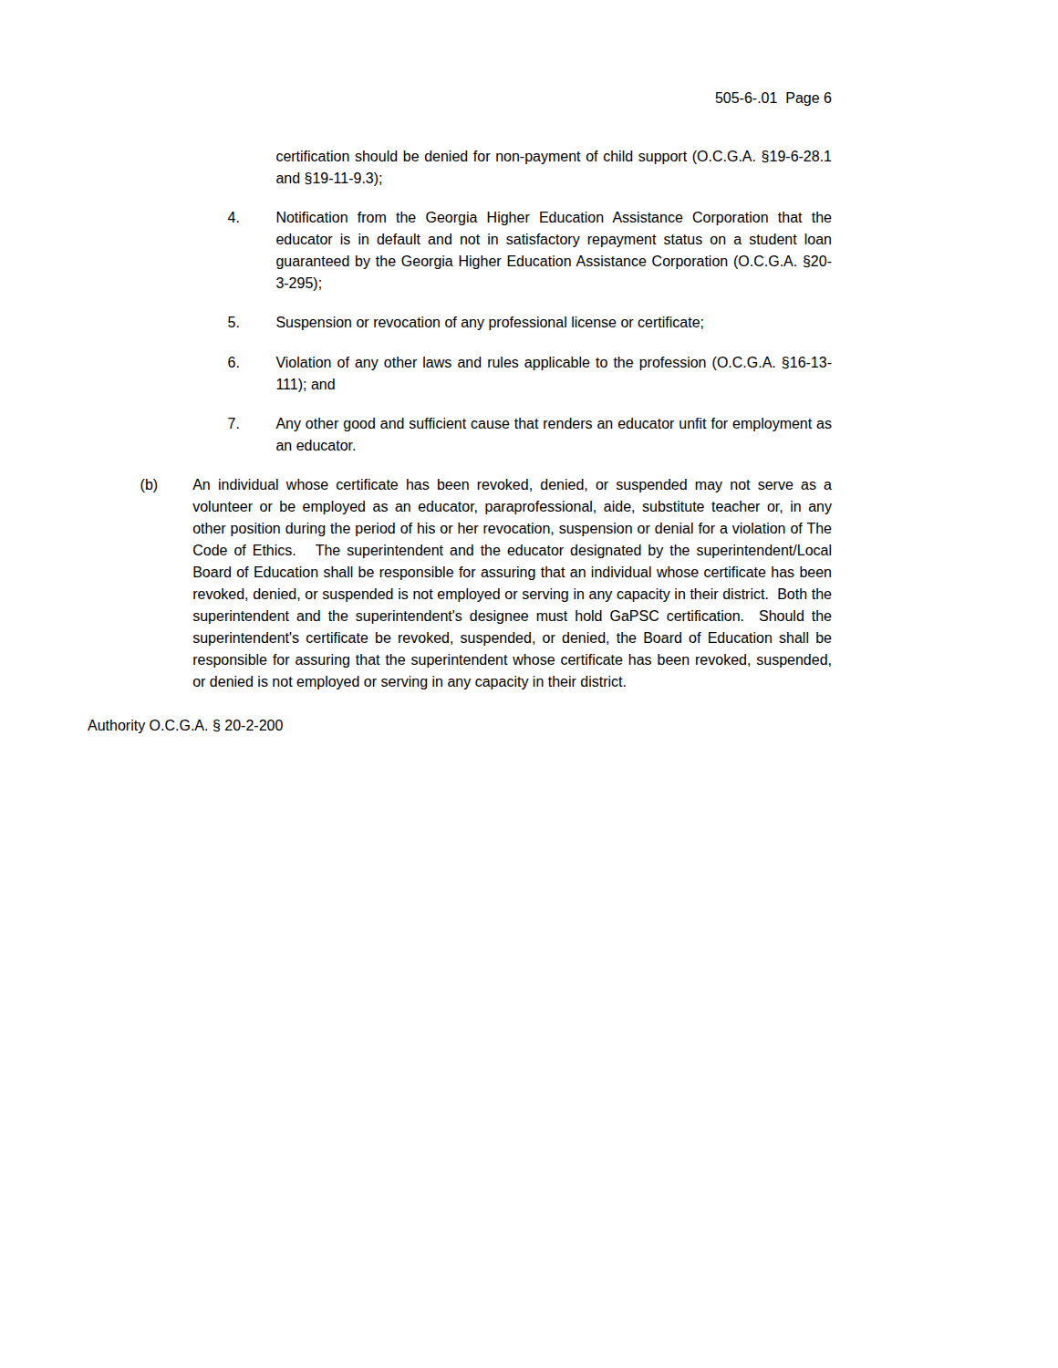505-6-.01 Page 6
certification should be denied for non-payment of child support (O.C.G.A. §19-6-28.1 and §19-11-9.3);
4.
Notification from the Georgia Higher Education Assistance Corporation that the educator is in default and not in satisfactory repayment status on a student loan guaranteed by the Georgia Higher Education Assistance Corporation (O.C.G.A. §20-3-295);
5.
Suspension or revocation of any professional license or certificate;
6.
Violation of any other laws and rules applicable to the profession (O.C.G.A. §16-13-111); and
7.
Any other good and sufficient cause that renders an educator unfit for employment as an educator.
(b)
An individual whose certificate has been revoked, denied, or suspended may not serve as a volunteer or be employed as an educator, paraprofessional, aide, substitute teacher or, in any other position during the period of his or her revocation, suspension or denial for a violation of The Code of Ethics. The superintendent and the educator designated by the superintendent/Local Board of Education shall be responsible for assuring that an individual whose certificate has been revoked, denied, or suspended is not employed or serving in any capacity in their district. Both the superintendent and the superintendent's designee must hold GaPSC certification. Should the superintendent's certificate be revoked, suspended, or denied, the Board of Education shall be responsible for assuring that the superintendent whose certificate has been revoked, suspended, or denied is not employed or serving in any capacity in their district.
Authority O.C.G.A. § 20-2-200